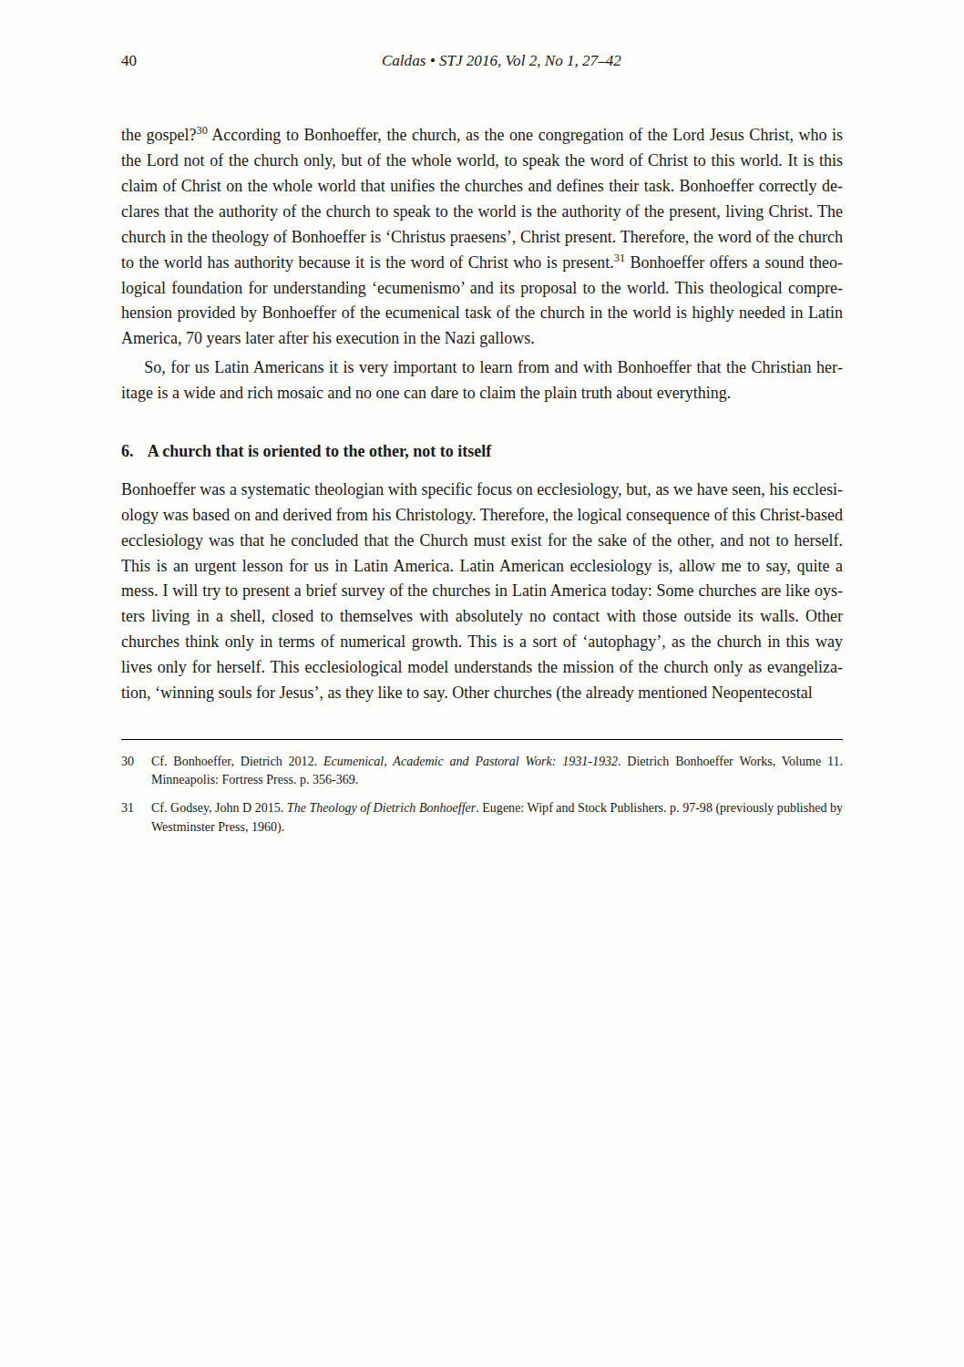40 Caldas • STJ 2016, Vol 2, No 1, 27–42
the gospel?30 According to Bonhoeffer, the church, as the one congregation of the Lord Jesus Christ, who is the Lord not of the church only, but of the whole world, to speak the word of Christ to this world. It is this claim of Christ on the whole world that unifies the churches and defines their task. Bonhoeffer correctly declares that the authority of the church to speak to the world is the authority of the present, living Christ. The church in the theology of Bonhoeffer is ‘Christus praesens’, Christ present. Therefore, the word of the church to the world has authority because it is the word of Christ who is present.31 Bonhoeffer offers a sound theological foundation for understanding ‘ecumenismo’ and its proposal to the world. This theological comprehension provided by Bonhoeffer of the ecumenical task of the church in the world is highly needed in Latin America, 70 years later after his execution in the Nazi gallows.
So, for us Latin Americans it is very important to learn from and with Bonhoeffer that the Christian heritage is a wide and rich mosaic and no one can dare to claim the plain truth about everything.
6. A church that is oriented to the other, not to itself
Bonhoeffer was a systematic theologian with specific focus on ecclesiology, but, as we have seen, his ecclesiology was based on and derived from his Christology. Therefore, the logical consequence of this Christ-based ecclesiology was that he concluded that the Church must exist for the sake of the other, and not to herself. This is an urgent lesson for us in Latin America. Latin American ecclesiology is, allow me to say, quite a mess. I will try to present a brief survey of the churches in Latin America today: Some churches are like oysters living in a shell, closed to themselves with absolutely no contact with those outside its walls. Other churches think only in terms of numerical growth. This is a sort of ‘autophagy’, as the church in this way lives only for herself. This ecclesiological model understands the mission of the church only as evangelization, ‘winning souls for Jesus’, as they like to say. Other churches (the already mentioned Neopentecostal
30 Cf. Bonhoeffer, Dietrich 2012. Ecumenical, Academic and Pastoral Work: 1931-1932. Dietrich Bonhoeffer Works, Volume 11. Minneapolis: Fortress Press. p. 356-369.
31 Cf. Godsey, John D 2015. The Theology of Dietrich Bonhoeffer. Eugene: Wipf and Stock Publishers. p. 97-98 (previously published by Westminster Press, 1960).